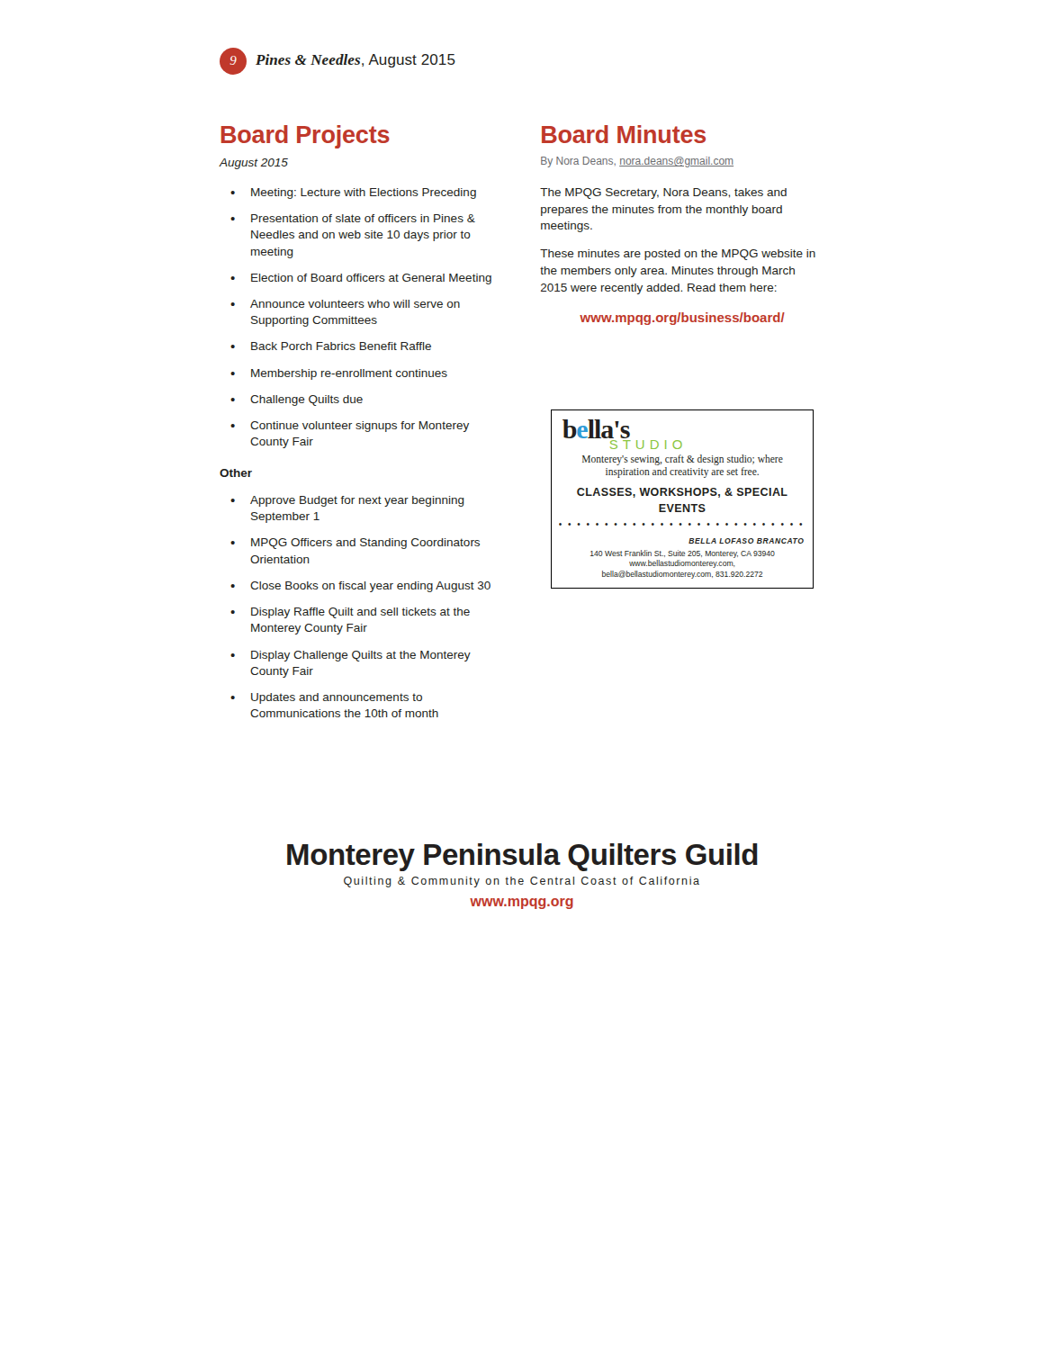9
Pines & Needles, August 2015
Board Projects
August 2015
Meeting: Lecture with Elections Preceding
Presentation of slate of officers in Pines & Needles and on web site 10 days prior to meeting
Election of Board officers at General Meeting
Announce volunteers who will serve on Supporting Committees
Back Porch Fabrics Benefit Raffle
Membership re-enrollment continues
Challenge Quilts due
Continue volunteer signups for Monterey County Fair
Other
Approve Budget for next year beginning September 1
MPQG Officers and Standing Coordinators Orientation
Close Books on fiscal year ending August 30
Display Raffle Quilt and sell tickets at the Monterey County Fair
Display Challenge Quilts at the Monterey County Fair
Updates and announcements to Communications the 10th of month
Board Minutes
By Nora Deans, nora.deans@gmail.com
The MPQG Secretary, Nora Deans, takes and prepares the minutes from the monthly board meetings.
These minutes are posted on the MPQG website in the members only area. Minutes through March 2015 were recently added. Read them here:
www.mpqg.org/business/board/
bella's STUDIO
Monterey's sewing, craft & design studio; where
inspiration and creativity are set free.
CLASSES, WORKSHOPS, & SPECIAL EVENTS
• • • • • • • • • • • • • • • • • • • • • • • • • • • • • • • • • • • • •
BELLA LOFASO BRANCATO
140 West Franklin St., Suite 205, Monterey, CA 93940
www.bellastudiomonterey.com,
bella@bellastudiomonterey.com, 831.920.2272
Monterey Peninsula Quilters Guild
Quilting & Community on the Central Coast of California
www.mpqg.org